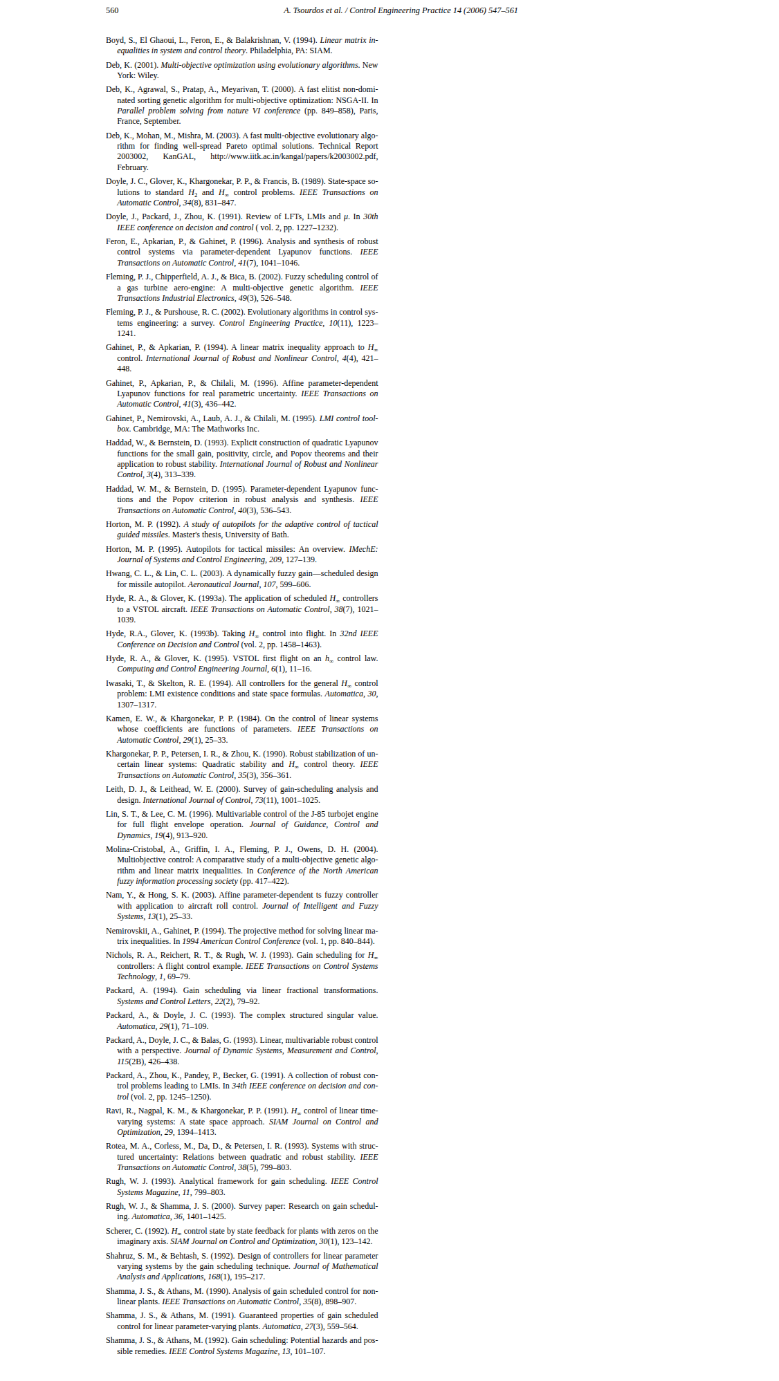560 A. Tsourdos et al. / Control Engineering Practice 14 (2006) 547–561
Boyd, S., El Ghaoui, L., Feron, E., & Balakrishnan, V. (1994). Linear matrix inequalities in system and control theory. Philadelphia, PA: SIAM.
Deb, K. (2001). Multi-objective optimization using evolutionary algorithms. New York: Wiley.
Deb, K., Agrawal, S., Pratap, A., Meyarivan, T. (2000). A fast elitist non-dominated sorting genetic algorithm for multi-objective optimization: NSGA-II. In Parallel problem solving from nature VI conference (pp. 849–858), Paris, France, September.
Deb, K., Mohan, M., Mishra, M. (2003). A fast multi-objective evolutionary algorithm for finding well-spread Pareto optimal solutions. Technical Report 2003002, KanGAL, http://www.iitk.ac.in/kangal/papers/k2003002.pdf, February.
Doyle, J. C., Glover, K., Khargonekar, P. P., & Francis, B. (1989). State-space solutions to standard H2 and H∞ control problems. IEEE Transactions on Automatic Control, 34(8), 831–847.
Doyle, J., Packard, J., Zhou, K. (1991). Review of LFTs, LMIs and μ. In 30th IEEE conference on decision and control ( vol. 2, pp. 1227–1232).
Feron, E., Apkarian, P., & Gahinet, P. (1996). Analysis and synthesis of robust control systems via parameter-dependent Lyapunov functions. IEEE Transactions on Automatic Control, 41(7), 1041–1046.
Fleming, P. J., Chipperfield, A. J., & Bica, B. (2002). Fuzzy scheduling control of a gas turbine aero-engine: A multi-objective genetic algorithm. IEEE Transactions Industrial Electronics, 49(3), 526–548.
Fleming, P. J., & Purshouse, R. C. (2002). Evolutionary algorithms in control systems engineering: a survey. Control Engineering Practice, 10(11), 1223–1241.
Gahinet, P., & Apkarian, P. (1994). A linear matrix inequality approach to H∞ control. International Journal of Robust and Nonlinear Control, 4(4), 421–448.
Gahinet, P., Apkarian, P., & Chilali, M. (1996). Affine parameter-dependent Lyapunov functions for real parametric uncertainty. IEEE Transactions on Automatic Control, 41(3), 436–442.
Gahinet, P., Nemirovski, A., Laub, A. J., & Chilali, M. (1995). LMI control toolbox. Cambridge, MA: The Mathworks Inc.
Haddad, W., & Bernstein, D. (1993). Explicit construction of quadratic Lyapunov functions for the small gain, positivity, circle, and Popov theorems and their application to robust stability. International Journal of Robust and Nonlinear Control, 3(4), 313–339.
Haddad, W. M., & Bernstein, D. (1995). Parameter-dependent Lyapunov functions and the Popov criterion in robust analysis and synthesis. IEEE Transactions on Automatic Control, 40(3), 536–543.
Horton, M. P. (1992). A study of autopilots for the adaptive control of tactical guided missiles. Master's thesis, University of Bath.
Horton, M. P. (1995). Autopilots for tactical missiles: An overview. IMechE: Journal of Systems and Control Engineering, 209, 127–139.
Hwang, C. L., & Lin, C. L. (2003). A dynamically fuzzy gain—scheduled design for missile autopilot. Aeronautical Journal, 107, 599–606.
Hyde, R. A., & Glover, K. (1993a). The application of scheduled H∞ controllers to a VSTOL aircraft. IEEE Transactions on Automatic Control, 38(7), 1021–1039.
Hyde, R.A., Glover, K. (1993b). Taking H∞ control into flight. In 32nd IEEE Conference on Decision and Control (vol. 2, pp. 1458–1463).
Hyde, R. A., & Glover, K. (1995). VSTOL first flight on an h∞ control law. Computing and Control Engineering Journal, 6(1), 11–16.
Iwasaki, T., & Skelton, R. E. (1994). All controllers for the general H∞ control problem: LMI existence conditions and state space formulas. Automatica, 30, 1307–1317.
Kamen, E. W., & Khargonekar, P. P. (1984). On the control of linear systems whose coefficients are functions of parameters. IEEE Transactions on Automatic Control, 29(1), 25–33.
Khargonekar, P. P., Petersen, I. R., & Zhou, K. (1990). Robust stabilization of uncertain linear systems: Quadratic stability and H∞ control theory. IEEE Transactions on Automatic Control, 35(3), 356–361.
Leith, D. J., & Leithead, W. E. (2000). Survey of gain-scheduling analysis and design. International Journal of Control, 73(11), 1001–1025.
Lin, S. T., & Lee, C. M. (1996). Multivariable control of the J-85 turbojet engine for full flight envelope operation. Journal of Guidance, Control and Dynamics, 19(4), 913–920.
Molina-Cristobal, A., Griffin, I. A., Fleming, P. J., Owens, D. H. (2004). Multiobjective control: A comparative study of a multi-objective genetic algorithm and linear matrix inequalities. In Conference of the North American fuzzy information processing society (pp. 417–422).
Nam, Y., & Hong, S. K. (2003). Affine parameter-dependent ts fuzzy controller with application to aircraft roll control. Journal of Intelligent and Fuzzy Systems, 13(1), 25–33.
Nemirovskii, A., Gahinet, P. (1994). The projective method for solving linear matrix inequalities. In 1994 American Control Conference (vol. 1, pp. 840–844).
Nichols, R. A., Reichert, R. T., & Rugh, W. J. (1993). Gain scheduling for H∞ controllers: A flight control example. IEEE Transactions on Control Systems Technology, 1, 69–79.
Packard, A. (1994). Gain scheduling via linear fractional transformations. Systems and Control Letters, 22(2), 79–92.
Packard, A., & Doyle, J. C. (1993). The complex structured singular value. Automatica, 29(1), 71–109.
Packard, A., Doyle, J. C., & Balas, G. (1993). Linear, multivariable robust control with a perspective. Journal of Dynamic Systems, Measurement and Control, 115(2B), 426–438.
Packard, A., Zhou, K., Pandey, P., Becker, G. (1991). A collection of robust control problems leading to LMIs. In 34th IEEE conference on decision and control (vol. 2, pp. 1245–1250).
Ravi, R., Nagpal, K. M., & Khargonekar, P. P. (1991). H∞ control of linear time-varying systems: A state space approach. SIAM Journal on Control and Optimization, 29, 1394–1413.
Rotea, M. A., Corless, M., Da, D., & Petersen, I. R. (1993). Systems with structured uncertainty: Relations between quadratic and robust stability. IEEE Transactions on Automatic Control, 38(5), 799–803.
Rugh, W. J. (1993). Analytical framework for gain scheduling. IEEE Control Systems Magazine, 11, 799–803.
Rugh, W. J., & Shamma, J. S. (2000). Survey paper: Research on gain scheduling. Automatica, 36, 1401–1425.
Scherer, C. (1992). H∞ control state by state feedback for plants with zeros on the imaginary axis. SIAM Journal on Control and Optimization, 30(1), 123–142.
Shahruz, S. M., & Behtash, S. (1992). Design of controllers for linear parameter varying systems by the gain scheduling technique. Journal of Mathematical Analysis and Applications, 168(1), 195–217.
Shamma, J. S., & Athans, M. (1990). Analysis of gain scheduled control for nonlinear plants. IEEE Transactions on Automatic Control, 35(8), 898–907.
Shamma, J. S., & Athans, M. (1991). Guaranteed properties of gain scheduled control for linear parameter-varying plants. Automatica, 27(3), 559–564.
Shamma, J. S., & Athans, M. (1992). Gain scheduling: Potential hazards and possible remedies. IEEE Control Systems Magazine, 13, 101–107.